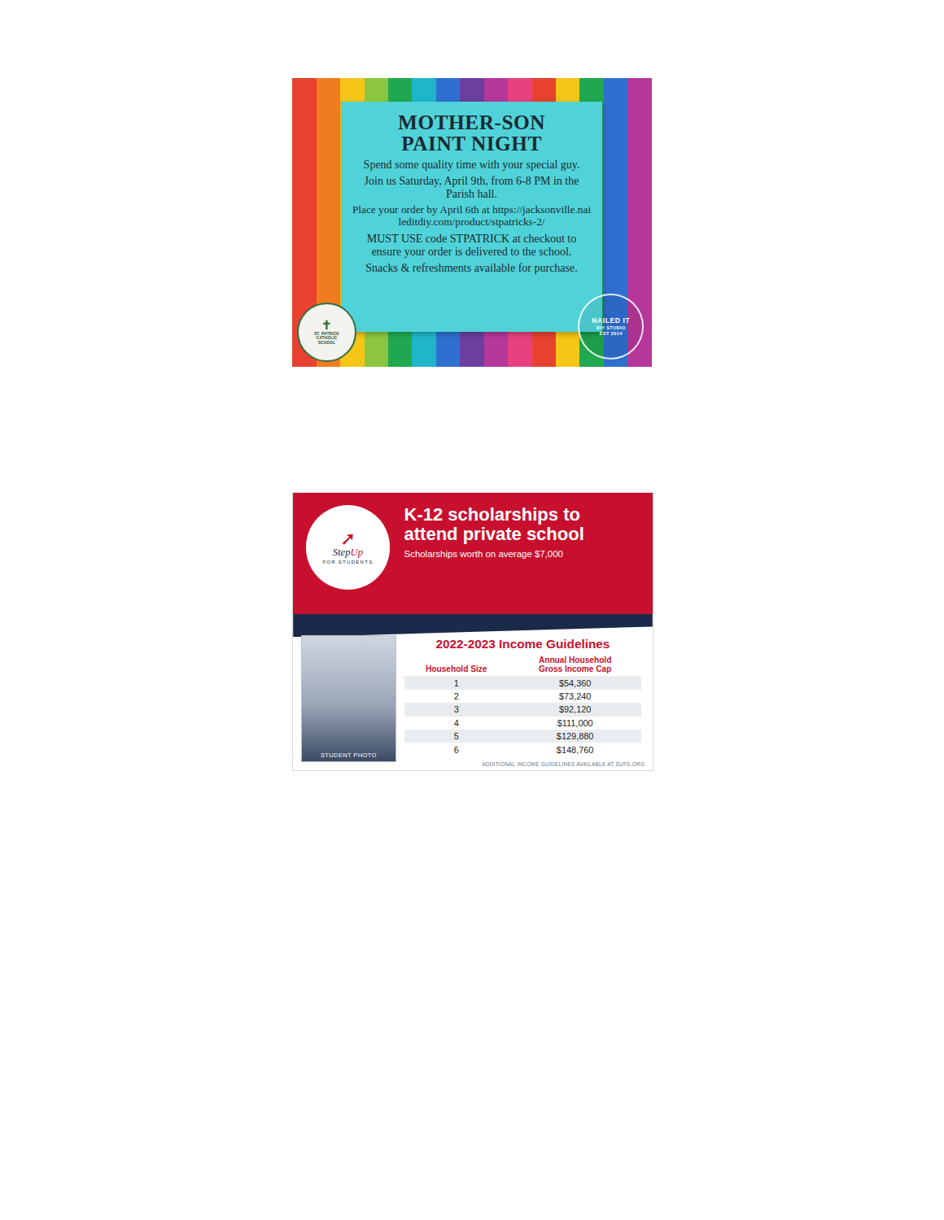MOTHER-SON
PAINT NIGHT
Spend some quality time with your special guy.
Join us Saturday, April 9th, from 6-8 PM in the Parish hall.
Place your order by April 6th at https://jacksonville.naileditdiy.com/product/stpatricks-2/
MUST USE code STPATRICK at checkout to ensure your order is delivered to the school.
Snacks & refreshments available for purchase.
✝
ST. PATRICK
CATHOLIC
SCHOOL
NAILED IT
DIY STUDIO
EST 2014
➚
StepUp
FOR STUDENTS
K-12 scholarships to
attend private school
Scholarships worth on average $7,000
STUDENT PHOTO
2022-2023 Income Guidelines
| Household Size | Annual Household Gross Income Cap |
| --- | --- |
| 1 | $54,360 |
| 2 | $73,240 |
| 3 | $92,120 |
| 4 | $111,000 |
| 5 | $129,880 |
| 6 | $148,760 |
ADDITIONAL INCOME GUIDELINES AVAILABLE AT SUFS.ORG